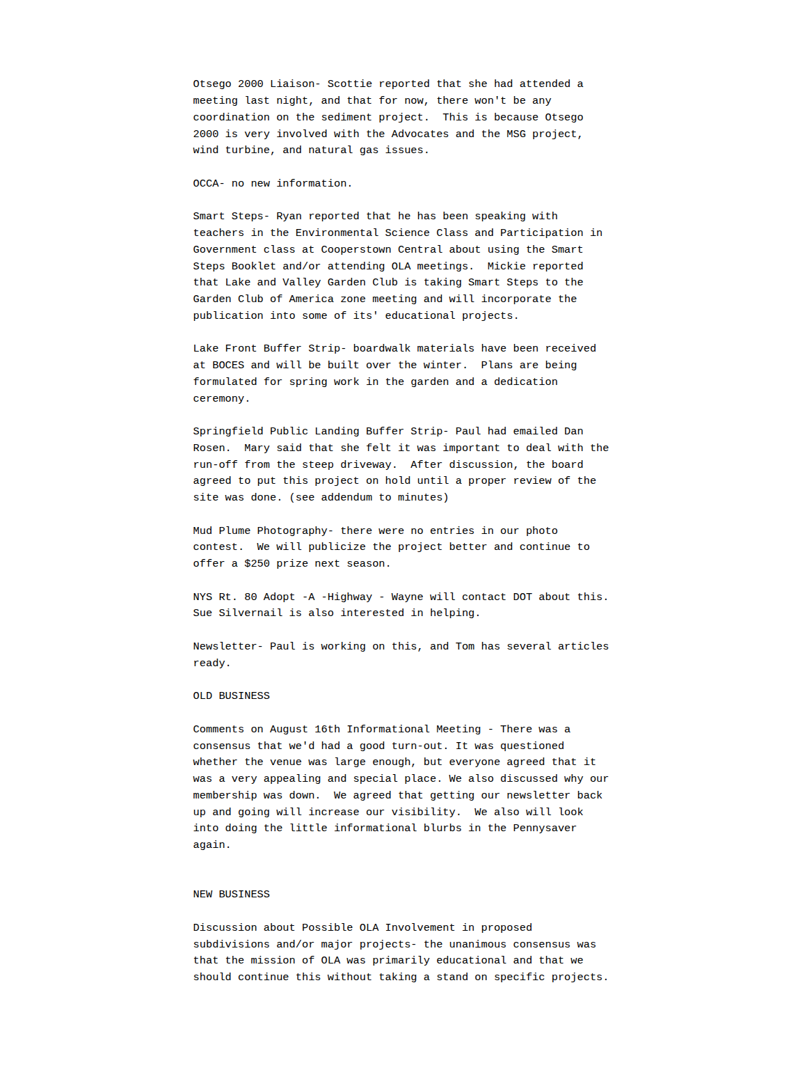Otsego 2000 Liaison- Scottie reported that she had attended a meeting last night, and that for now, there won't be any coordination on the sediment project. This is because Otsego 2000 is very involved with the Advocates and the MSG project, wind turbine, and natural gas issues.
OCCA- no new information.
Smart Steps- Ryan reported that he has been speaking with teachers in the Environmental Science Class and Participation in Government class at Cooperstown Central about using the Smart Steps Booklet and/or attending OLA meetings. Mickie reported that Lake and Valley Garden Club is taking Smart Steps to the Garden Club of America zone meeting and will incorporate the publication into some of its' educational projects.
Lake Front Buffer Strip- boardwalk materials have been received at BOCES and will be built over the winter. Plans are being formulated for spring work in the garden and a dedication ceremony.
Springfield Public Landing Buffer Strip- Paul had emailed Dan Rosen. Mary said that she felt it was important to deal with the run-off from the steep driveway. After discussion, the board agreed to put this project on hold until a proper review of the site was done. (see addendum to minutes)
Mud Plume Photography- there were no entries in our photo contest. We will publicize the project better and continue to offer a $250 prize next season.
NYS Rt. 80 Adopt -A -Highway - Wayne will contact DOT about this. Sue Silvernail is also interested in helping.
Newsletter- Paul is working on this, and Tom has several articles ready.
OLD BUSINESS
Comments on August 16th Informational Meeting - There was a consensus that we'd had a good turn-out. It was questioned whether the venue was large enough, but everyone agreed that it was a very appealing and special place. We also discussed why our membership was down. We agreed that getting our newsletter back up and going will increase our visibility. We also will look into doing the little informational blurbs in the Pennysaver again.
NEW BUSINESS
Discussion about Possible OLA Involvement in proposed subdivisions and/or major projects- the unanimous consensus was that the mission of OLA was primarily educational and that we should continue this without taking a stand on specific projects.